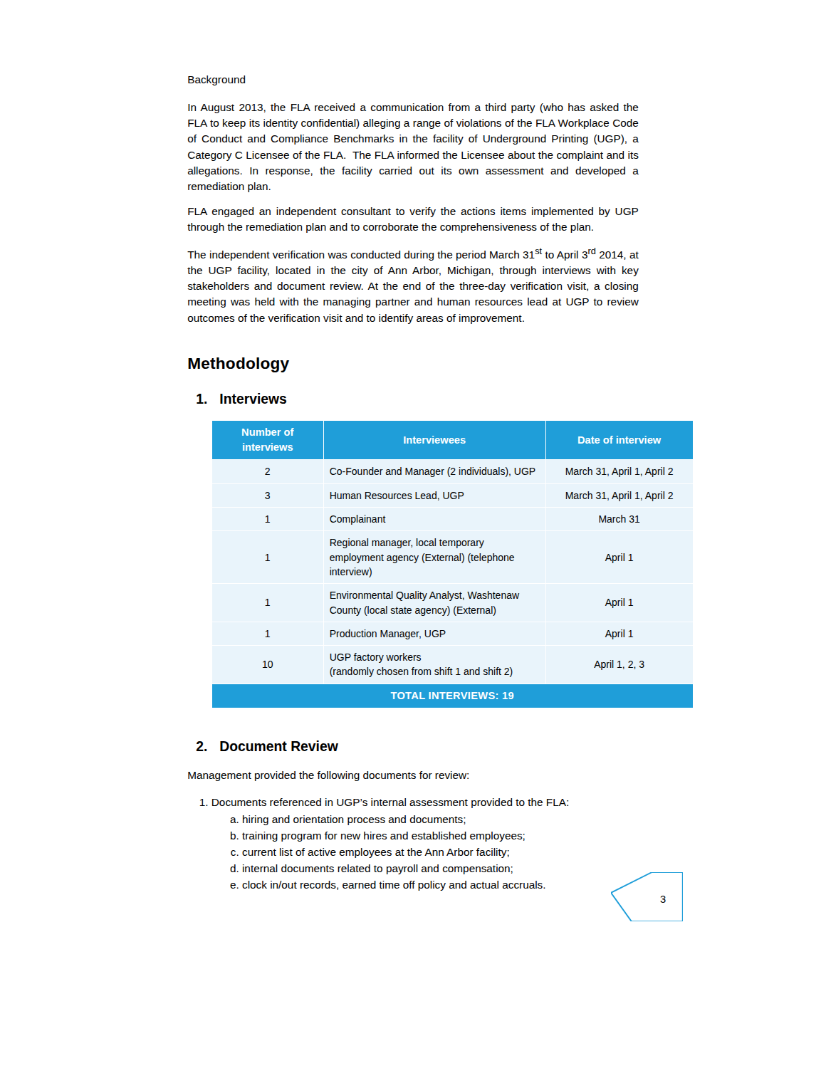Background
In August 2013, the FLA received a communication from a third party (who has asked the FLA to keep its identity confidential) alleging a range of violations of the FLA Workplace Code of Conduct and Compliance Benchmarks in the facility of Underground Printing (UGP), a Category C Licensee of the FLA. The FLA informed the Licensee about the complaint and its allegations. In response, the facility carried out its own assessment and developed a remediation plan.
FLA engaged an independent consultant to verify the actions items implemented by UGP through the remediation plan and to corroborate the comprehensiveness of the plan.
The independent verification was conducted during the period March 31st to April 3rd 2014, at the UGP facility, located in the city of Ann Arbor, Michigan, through interviews with key stakeholders and document review. At the end of the three-day verification visit, a closing meeting was held with the managing partner and human resources lead at UGP to review outcomes of the verification visit and to identify areas of improvement.
Methodology
Interviews
| Number of interviews | Interviewees | Date of interview |
| --- | --- | --- |
| 2 | Co-Founder and Manager (2 individuals), UGP | March 31, April 1, April 2 |
| 3 | Human Resources Lead, UGP | March 31, April 1, April 2 |
| 1 | Complainant | March 31 |
| 1 | Regional manager, local temporary employment agency (External) (telephone interview) | April 1 |
| 1 | Environmental Quality Analyst, Washtenaw County (local state agency) (External) | April 1 |
| 1 | Production Manager, UGP | April 1 |
| 10 | UGP factory workers (randomly chosen from shift 1 and shift 2) | April 1, 2, 3 |
| TOTAL INTERVIEWS: 19 |
Document Review
Management provided the following documents for review:
Documents referenced in UGP’s internal assessment provided to the FLA:
hiring and orientation process and documents;
training program for new hires and established employees;
current list of active employees at the Ann Arbor facility;
internal documents related to payroll and compensation;
clock in/out records, earned time off policy and actual accruals.
3